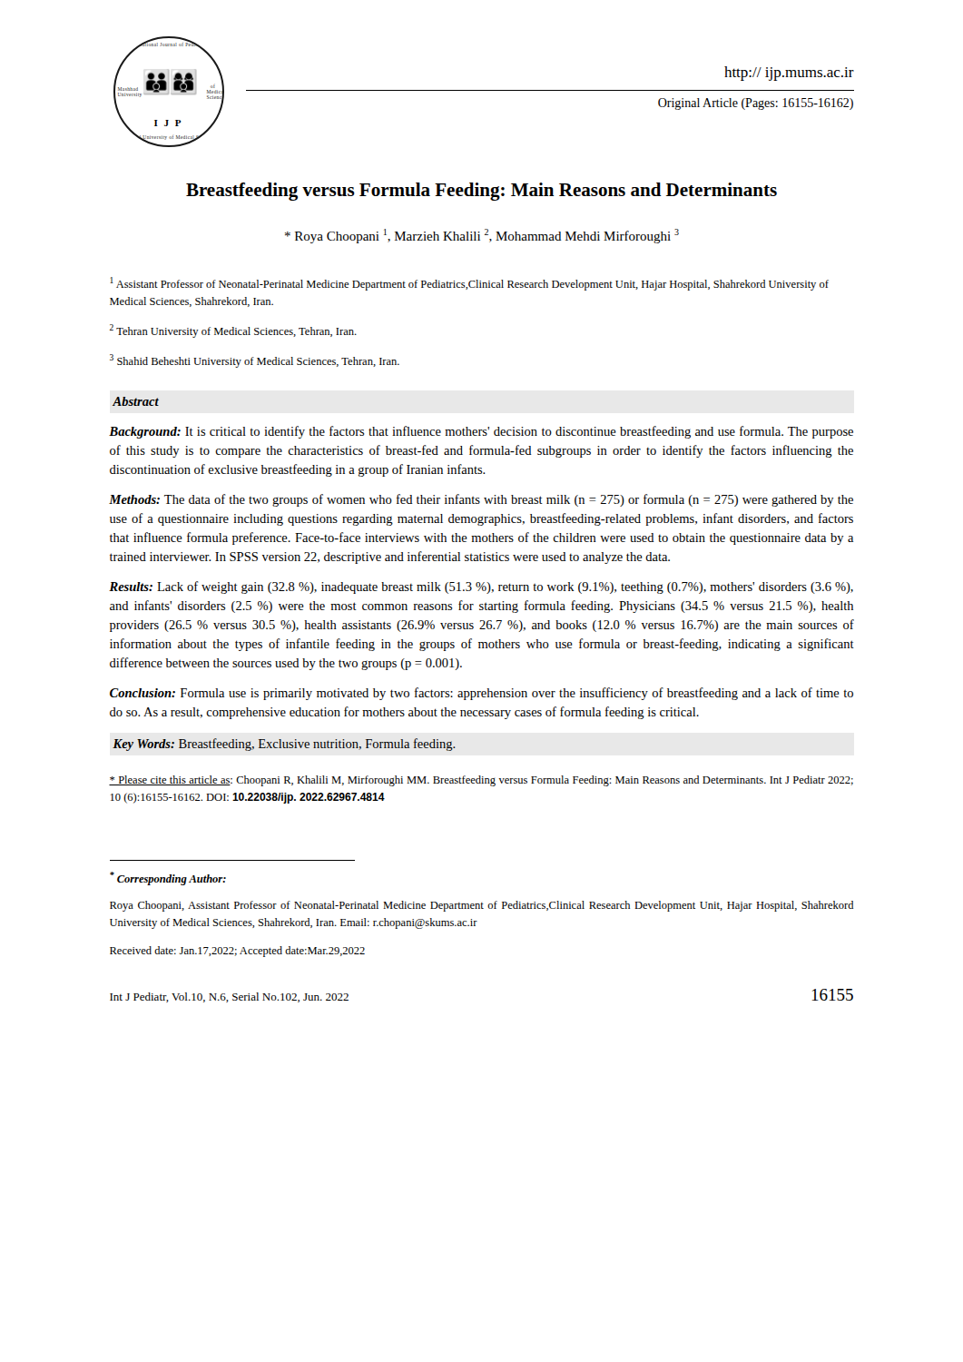International Journal of Pediatrics
Mashhad University
of Medical Sciences
👪👩‍👩‍👦
I J P
Mashhad University of Medical Sciences
http:// ijp.mums.ac.ir
Original Article (Pages: 16155-16162)
Breastfeeding versus Formula Feeding: Main Reasons and Determinants
* Roya Choopani 1, Marzieh Khalili 2, Mohammad Mehdi Mirforoughi 3
1 Assistant Professor of Neonatal-Perinatal Medicine Department of Pediatrics,Clinical Research Development Unit, Hajar Hospital, Shahrekord University of Medical Sciences, Shahrekord, Iran.
2 Tehran University of Medical Sciences, Tehran, Iran.
3 Shahid Beheshti University of Medical Sciences, Tehran, Iran.
Abstract
Background: It is critical to identify the factors that influence mothers' decision to discontinue breastfeeding and use formula. The purpose of this study is to compare the characteristics of breast-fed and formula-fed subgroups in order to identify the factors influencing the discontinuation of exclusive breastfeeding in a group of Iranian infants.
Methods: The data of the two groups of women who fed their infants with breast milk (n = 275) or formula (n = 275) were gathered by the use of a questionnaire including questions regarding maternal demographics, breastfeeding-related problems, infant disorders, and factors that influence formula preference. Face-to-face interviews with the mothers of the children were used to obtain the questionnaire data by a trained interviewer. In SPSS version 22, descriptive and inferential statistics were used to analyze the data.
Results: Lack of weight gain (32.8 %), inadequate breast milk (51.3 %), return to work (9.1%), teething (0.7%), mothers' disorders (3.6 %), and infants' disorders (2.5 %) were the most common reasons for starting formula feeding. Physicians (34.5 % versus 21.5 %), health providers (26.5 % versus 30.5 %), health assistants (26.9% versus 26.7 %), and books (12.0 % versus 16.7%) are the main sources of information about the types of infantile feeding in the groups of mothers who use formula or breast-feeding, indicating a significant difference between the sources used by the two groups (p = 0.001).
Conclusion: Formula use is primarily motivated by two factors: apprehension over the insufficiency of breastfeeding and a lack of time to do so. As a result, comprehensive education for mothers about the necessary cases of formula feeding is critical.
Key Words: Breastfeeding, Exclusive nutrition, Formula feeding.
* Please cite this article as: Choopani R, Khalili M, Mirforoughi MM. Breastfeeding versus Formula Feeding: Main Reasons and Determinants. Int J Pediatr 2022; 10 (6):16155-16162. DOI: 10.22038/ijp. 2022.62967.4814
* Corresponding Author:
Roya Choopani, Assistant Professor of Neonatal-Perinatal Medicine Department of Pediatrics,Clinical Research Development Unit, Hajar Hospital, Shahrekord University of Medical Sciences, Shahrekord, Iran. Email: r.chopani@skums.ac.ir
Received date: Jan.17,2022; Accepted date:Mar.29,2022
Int J Pediatr, Vol.10, N.6, Serial No.102, Jun. 2022
16155